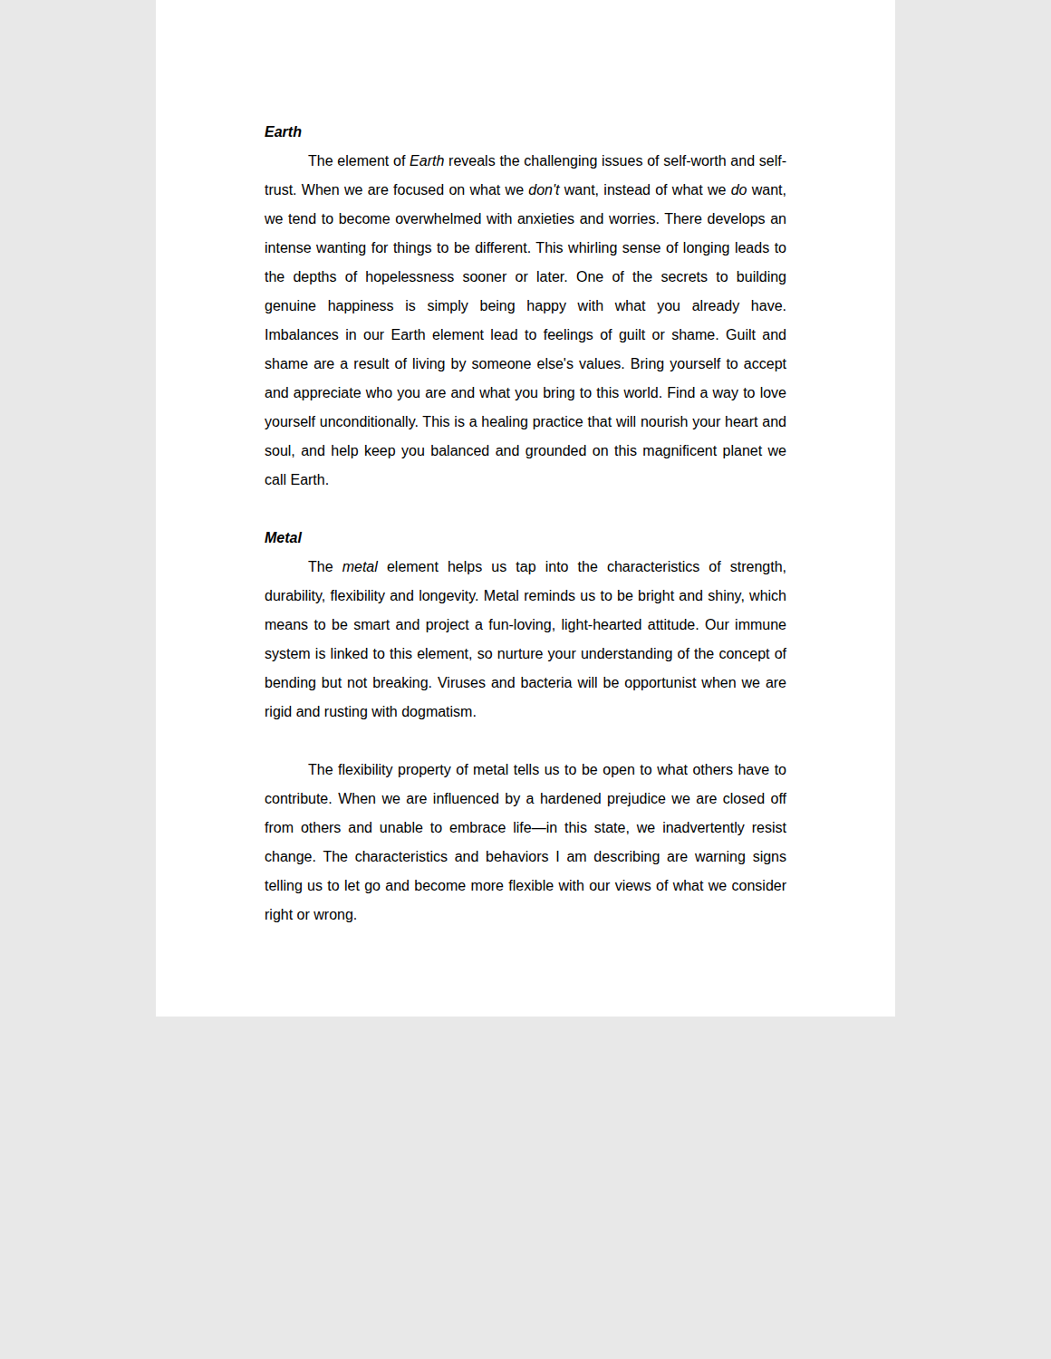Earth
The element of Earth reveals the challenging issues of self-worth and self-trust. When we are focused on what we don't want, instead of what we do want, we tend to become overwhelmed with anxieties and worries. There develops an intense wanting for things to be different. This whirling sense of longing leads to the depths of hopelessness sooner or later. One of the secrets to building genuine happiness is simply being happy with what you already have. Imbalances in our Earth element lead to feelings of guilt or shame. Guilt and shame are a result of living by someone else's values. Bring yourself to accept and appreciate who you are and what you bring to this world. Find a way to love yourself unconditionally. This is a healing practice that will nourish your heart and soul, and help keep you balanced and grounded on this magnificent planet we call Earth.
Metal
The metal element helps us tap into the characteristics of strength, durability, flexibility and longevity. Metal reminds us to be bright and shiny, which means to be smart and project a fun-loving, light-hearted attitude. Our immune system is linked to this element, so nurture your understanding of the concept of bending but not breaking. Viruses and bacteria will be opportunist when we are rigid and rusting with dogmatism.
The flexibility property of metal tells us to be open to what others have to contribute. When we are influenced by a hardened prejudice we are closed off from others and unable to embrace life—in this state, we inadvertently resist change. The characteristics and behaviors I am describing are warning signs telling us to let go and become more flexible with our views of what we consider right or wrong.